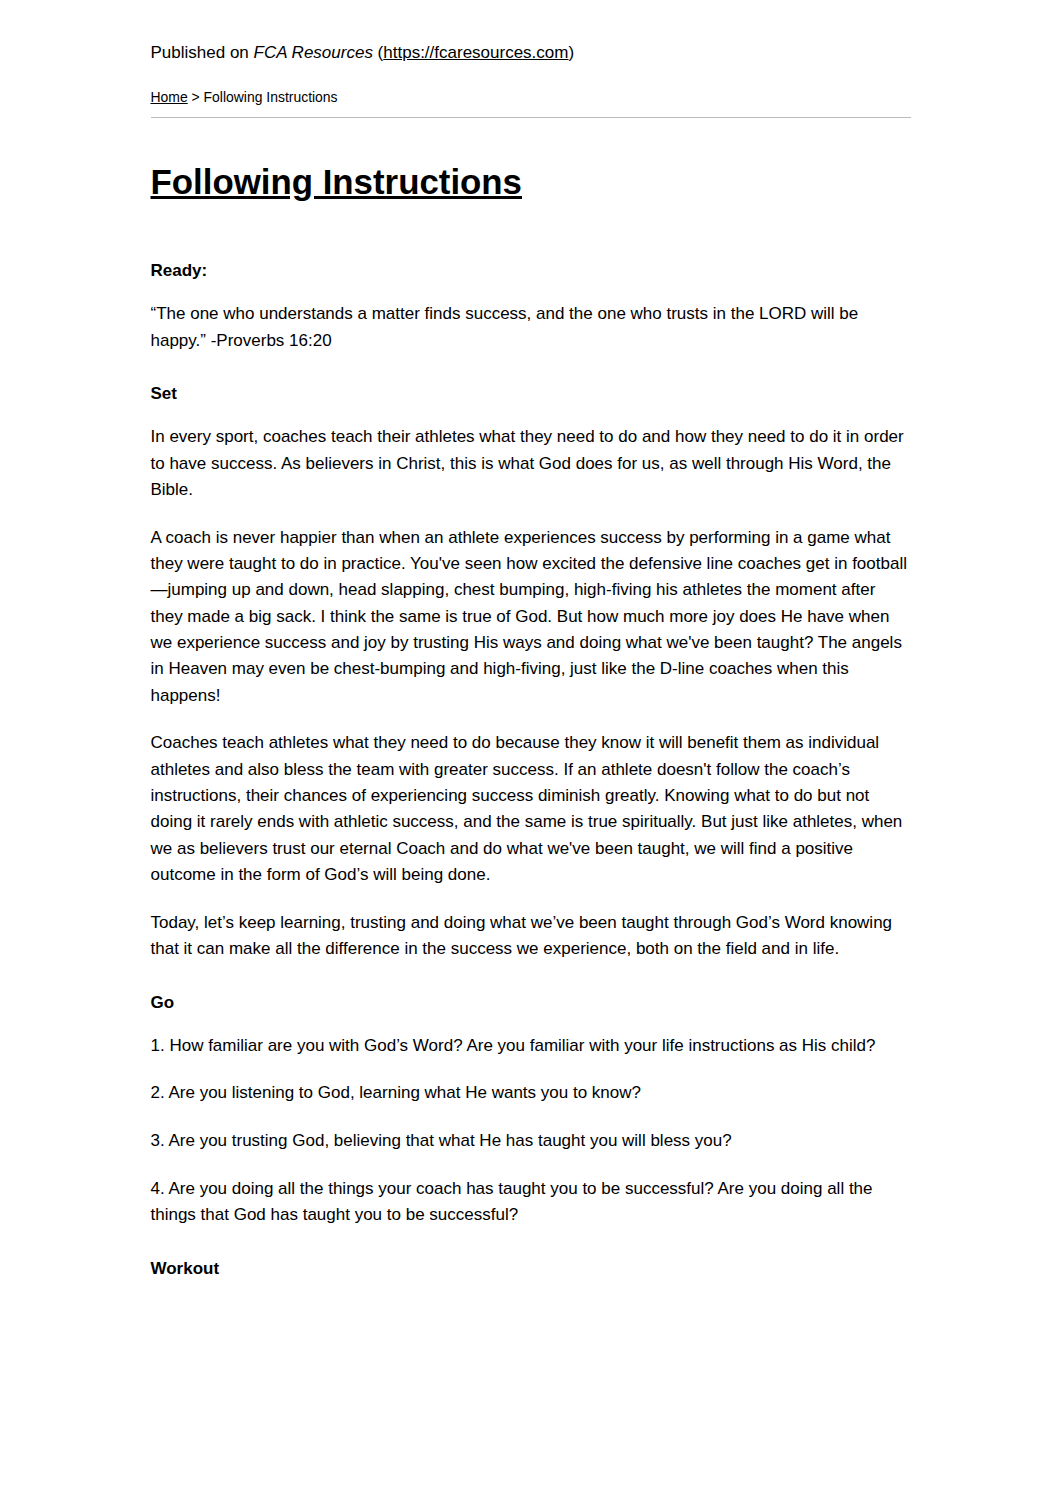Published on FCA Resources (https://fcaresources.com)
Home > Following Instructions
Following Instructions
Ready:
“The one who understands a matter finds success, and the one who trusts in the LORD will be happy.” -Proverbs 16:20
Set
In every sport, coaches teach their athletes what they need to do and how they need to do it in order to have success. As believers in Christ, this is what God does for us, as well through His Word, the Bible.
A coach is never happier than when an athlete experiences success by performing in a game what they were taught to do in practice. You've seen how excited the defensive line coaches get in football—jumping up and down, head slapping, chest bumping, high-fiving his athletes the moment after they made a big sack. I think the same is true of God. But how much more joy does He have when we experience success and joy by trusting His ways and doing what we've been taught? The angels in Heaven may even be chest-bumping and high-fiving, just like the D-line coaches when this happens!
Coaches teach athletes what they need to do because they know it will benefit them as individual athletes and also bless the team with greater success. If an athlete doesn't follow the coach’s instructions, their chances of experiencing success diminish greatly. Knowing what to do but not doing it rarely ends with athletic success, and the same is true spiritually. But just like athletes, when we as believers trust our eternal Coach and do what we've been taught, we will find a positive outcome in the form of God’s will being done.
Today, let’s keep learning, trusting and doing what we’ve been taught through God’s Word knowing that it can make all the difference in the success we experience, both on the field and in life.
Go
1. How familiar are you with God’s Word? Are you familiar with your life instructions as His child?
2. Are you listening to God, learning what He wants you to know?
3. Are you trusting God, believing that what He has taught you will bless you?
4. Are you doing all the things your coach has taught you to be successful? Are you doing all the things that God has taught you to be successful?
Workout